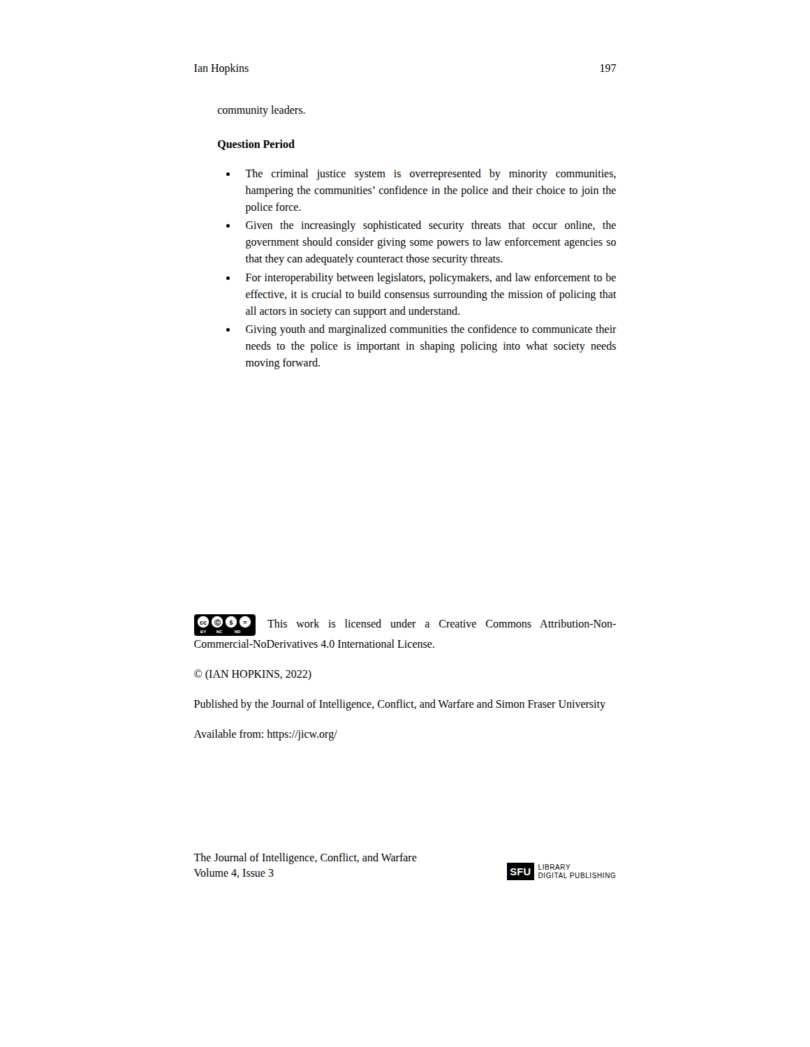Ian Hopkins
197
community leaders.
Question Period
The criminal justice system is overrepresented by minority communities, hampering the communities’ confidence in the police and their choice to join the police force.
Given the increasingly sophisticated security threats that occur online, the government should consider giving some powers to law enforcement agencies so that they can adequately counteract those security threats.
For interoperability between legislators, policymakers, and law enforcement to be effective, it is crucial to build consensus surrounding the mission of policing that all actors in society can support and understand.
Giving youth and marginalized communities the confidence to communicate their needs to the police is important in shaping policing into what society needs moving forward.
cc Ⓒ $ = BY NC ND This work is licensed under a Creative Commons Attribution-Non-Commercial-NoDerivatives 4.0 International License.
© (IAN HOPKINS, 2022)
Published by the Journal of Intelligence, Conflict, and Warfare and Simon Fraser University
Available from: https://jicw.org/
The Journal of Intelligence, Conflict, and Warfare
Volume 4, Issue 3
SFU LIBRARY
DIGITAL PUBLISHING